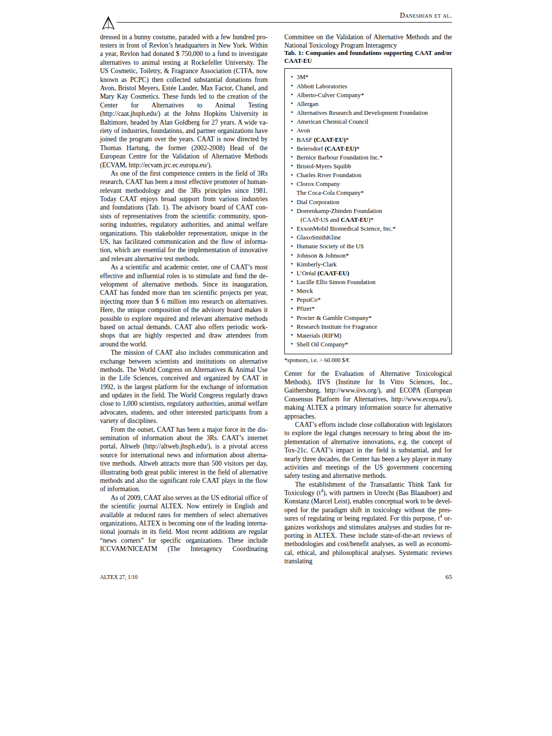Daneshian et al.
dressed in a bunny costume, paraded with a few hundred protesters in front of Revlon’s headquarters in New York. Within a year, Revlon had donated $ 750,000 to a fund to investigate alternatives to animal testing at Rockefeller University. The US Cosmetic, Toiletry, & Fragrance Association (CTFA, now known as PCPC) then collected substantial donations from Avon, Bristol Meyers, Estée Lauder, Max Factor, Chanel, and Mary Kay Cosmetics. These funds led to the creation of the Center for Alternatives to Animal Testing (http://caat.jhsph.edu/) at the Johns Hopkins University in Baltimore, headed by Alan Goldberg for 27 years. A wide variety of industries, foundations, and partner organizations have joined the program over the years. CAAT is now directed by Thomas Hartung, the former (2002-2008) Head of the European Centre for the Validation of Alternative Methods (ECVAM, http://ecvam.jrc.ec.europa.eu/).
As one of the first competence centers in the field of 3Rs research, CAAT has been a most effective promoter of human-relevant methodology and the 3Rs principles since 1981. Today CAAT enjoys broad support from various industries and foundations (Tab. 1). The advisory board of CAAT consists of representatives from the scientific community, sponsoring industries, regulatory authorities, and animal welfare organizations. This stakeholder representation, unique in the US, has facilitated communication and the flow of information, which are essential for the implementation of innovative and relevant alternative test methods.
As a scientific and academic center, one of CAAT’s most effective and influential roles is to stimulate and fund the development of alternative methods. Since its inauguration, CAAT has funded more than ten scientific projects per year, injecting more than $ 6 million into research on alternatives. Here, the unique composition of the advisory board makes it possible to explore required and relevant alternative methods based on actual demands. CAAT also offers periodic workshops that are highly respected and draw attendees from around the world.
The mission of CAAT also includes communication and exchange between scientists and institutions on alternative methods. The World Congress on Alternatives & Animal Use in the Life Sciences, conceived and organized by CAAT in 1992, is the largest platform for the exchange of information and updates in the field. The World Congress regularly draws close to 1,000 scientists, regulatory authorities, animal welfare advocates, students, and other interested participants from a variety of disciplines.
From the outset, CAAT has been a major force in the dissemination of information about the 3Rs. CAAT’s internet portal, Altweb (http://altweb.jhsph.edu/), is a pivotal access source for international news and information about alternative methods. Altweb attracts more than 500 visitors per day, illustrating both great public interest in the field of alternative methods and also the significant role CAAT plays in the flow of information.
As of 2009, CAAT also serves as the US editorial office of the scientific journal ALTEX. Now entirely in English and available at reduced rates for members of select alternatives organizations, ALTEX is becoming one of the leading international journals in its field. Most recent additions are regular “news corners” for specific organizations. These include ICCVAM/NICEATM (The Interagency Coordinating Committee on the Validation of Alternative Methods and the National Toxicology Program Interagency
Tab. 1: Companies and foundations supporting CAAT and/or CAAT-EU
3M*
Abbott Laboratories
Alberto-Culver Company*
Allergan
Alternatives Research and Development Foundation
American Chemical Council
Avon
BASF (CAAT-EU)*
Beiersdorf (CAAT-EU)*
Bernice Barbour Foundation Inc.*
Bristol-Myers Squibb
Charles River Foundation
Clorox Company
The Coca-Cola Company*
Dial Corporation
Doerenkamp-Zbinden Foundation(CAAT-US and CAAT-EU)*
ExxonMobil Biomedical Science, Inc.*
GlaxoSmithKline
Humane Society of the US
Johnson & Johnson*
Kimberly-Clark
L’Oréal (CAAT-EU)
Lucille Ellis Simon Foundation
Merck
PepsiCo*
Pfizer*
Procter & Gamble Company*
Research Institute for Fragrance
Materials (RIFM)
Shell Oil Company*
*sponsors, i.e. > 60.000 $/€
Center for the Evaluation of Alternative Toxicological Methods), IIVS (Institute for In Vitro Sciences, Inc., Gaithersburg, http://www.iivs.org/), and ECOPA (European Consensus Platform for Alternatives, http://www.ecopa.eu/), making ALTEX a primary information source for alternative approaches.
CAAT’s efforts include close collaboration with legislators to explore the legal changes necessary to bring about the implementation of alternative innovations, e.g. the concept of Tox-21c. CAAT’s impact in the field is substantial, and for nearly three decades, the Center has been a key player in many activities and meetings of the US government concerning safety testing and alternative methods.
The establishment of the Transatlantic Think Tank for Toxicology (t4), with partners in Utrecht (Bas Blaauboer) and Konstanz (Marcel Leist), enables conceptual work to be developed for the paradigm shift in toxicology without the pressures of regulating or being regulated. For this purpose, t4 organizes workshops and stimulates analyses and studies for reporting in ALTEX. These include state-of-the-art reviews of methodologies and cost/benefit analyses, as well as economical, ethical, and philosophical analyses. Systematic reviews translating
ALTEX 27, 1/10
65